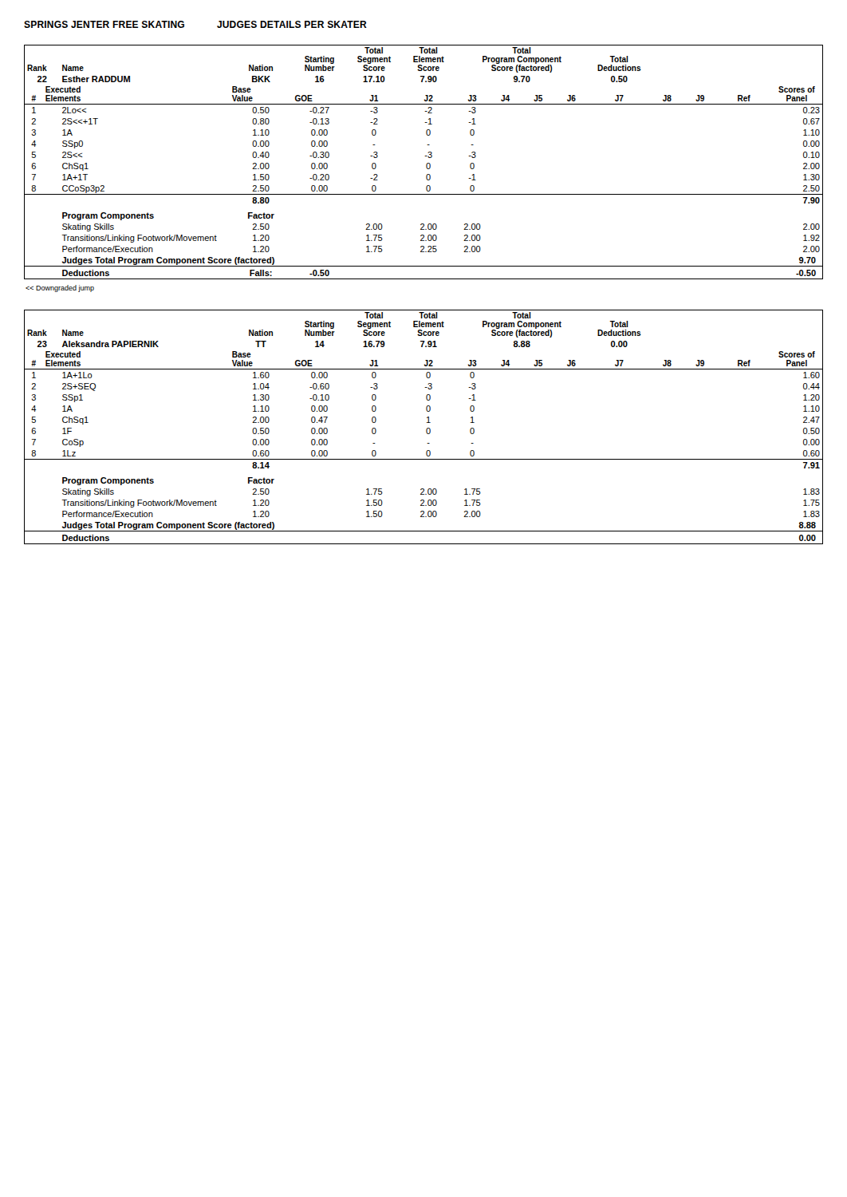SPRINGS JENTER FREE SKATING JUDGES DETAILS PER SKATER
| Rank | Name | Nation | Starting Number | Total Segment Score | Total Element Score | Total Program Component Score (factored) | Total Deductions |
| --- | --- | --- | --- | --- | --- | --- | --- |
| 22 | Esther RADDUM | BKK | 16 | 17.10 | 7.90 | 9.70 | 0.50 |
| # | Executed Elements | Base Value | GOE | J1 | J2 | J3 | J4 | J5 | J6 | J7 | J8 | J9 | Ref | Scores of Panel |
| 1 | | 2Lo<< | 0.50 | -0.27 | -3 | -2 | -3 | | | | | | | | 0.23 |
| 2 | | 2S<<+1T | 0.80 | -0.13 | -2 | -1 | -1 | | | | | | | | 0.67 |
| 3 | | 1A | 1.10 | 0.00 | 0 | 0 | 0 | | | | | | | | 1.10 |
| 4 | | SSp0 | 0.00 | 0.00 | - | - | - | | | | | | | | 0.00 |
| 5 | | 2S<< | 0.40 | -0.30 | -3 | -3 | -3 | | | | | | | | 0.10 |
| 6 | | ChSq1 | 2.00 | 0.00 | 0 | 0 | 0 | | | | | | | | 2.00 |
| 7 | | 1A+1T | 1.50 | -0.20 | -2 | 0 | -1 | | | | | | | | 1.30 |
| 8 | | CCoSp3p2 | 2.50 | 0.00 | 0 | 0 | 0 | | | | | | | | 2.50 |
| | | | 8.80 | | | | | | | | | | | | 7.90 |
| | | Program Components | Factor | | | | | | | | | | | | |
| | | Skating Skills | 2.50 | | 2.00 | 2.00 | 2.00 | | | | | | | | 2.00 |
| | | Transitions/Linking Footwork/Movement | 1.20 | | 1.75 | 2.00 | 2.00 | | | | | | | | 1.92 |
| | | Performance/Execution | 1.20 | | 1.75 | 2.25 | 2.00 | | | | | | | | 2.00 |
| | | Judges Total Program Component Score (factored) | | | | | | | | | | | 9.70 |
| | | Deductions | Falls: | -0.50 | | | | | | | | | | | -0.50 |
<< Downgraded jump
| Rank | Name | Nation | Starting Number | Total Segment Score | Total Element Score | Total Program Component Score (factored) | Total Deductions |
| --- | --- | --- | --- | --- | --- | --- | --- |
| 23 | Aleksandra PAPIERNIK | TT | 14 | 16.79 | 7.91 | 8.88 | 0.00 |
| # | Executed Elements | Base Value | GOE | J1 | J2 | J3 | J4 | J5 | J6 | J7 | J8 | J9 | Ref | Scores of Panel |
| 1 | | 1A+1Lo | 1.60 | 0.00 | 0 | 0 | 0 | | | | | | | | 1.60 |
| 2 | | 2S+SEQ | 1.04 | -0.60 | -3 | -3 | -3 | | | | | | | | 0.44 |
| 3 | | SSp1 | 1.30 | -0.10 | 0 | 0 | -1 | | | | | | | | 1.20 |
| 4 | | 1A | 1.10 | 0.00 | 0 | 0 | 0 | | | | | | | | 1.10 |
| 5 | | ChSq1 | 2.00 | 0.47 | 0 | 1 | 1 | | | | | | | | 2.47 |
| 6 | | 1F | 0.50 | 0.00 | 0 | 0 | 0 | | | | | | | | 0.50 |
| 7 | | CoSp | 0.00 | 0.00 | - | - | - | | | | | | | | 0.00 |
| 8 | | 1Lz | 0.60 | 0.00 | 0 | 0 | 0 | | | | | | | | 0.60 |
| | | | 8.14 | | | | | | | | | | | | 7.91 |
| | | Program Components | Factor | | | | | | | | | | | | |
| | | Skating Skills | 2.50 | | 1.75 | 2.00 | 1.75 | | | | | | | | 1.83 |
| | | Transitions/Linking Footwork/Movement | 1.20 | | 1.50 | 2.00 | 1.75 | | | | | | | | 1.75 |
| | | Performance/Execution | 1.20 | | 1.50 | 2.00 | 2.00 | | | | | | | | 1.83 |
| | | Judges Total Program Component Score (factored) | | | | | | | | | | | 8.88 |
| | | Deductions | | | | | | | | | | | | | 0.00 |